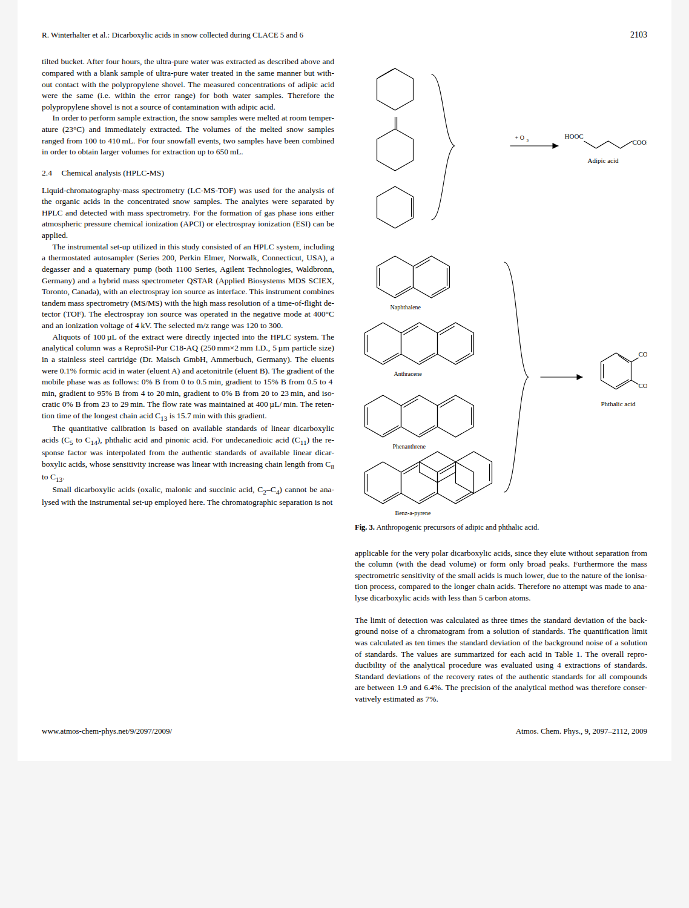R. Winterhalter et al.: Dicarboxylic acids in snow collected during CLACE 5 and 6 2103
tilted bucket. After four hours, the ultra-pure water was extracted as described above and compared with a blank sample of ultra-pure water treated in the same manner but without contact with the polypropylene shovel. The measured concentrations of adipic acid were the same (i.e. within the error range) for both water samples. Therefore the polypropylene shovel is not a source of contamination with adipic acid.
In order to perform sample extraction, the snow samples were melted at room temperature (23°C) and immediately extracted. The volumes of the melted snow samples ranged from 100 to 410 mL. For four snowfall events, two samples have been combined in order to obtain larger volumes for extraction up to 650 mL.
2.4 Chemical analysis (HPLC-MS)
Liquid-chromatography-mass spectrometry (LC-MS-TOF) was used for the analysis of the organic acids in the concentrated snow samples. The analytes were separated by HPLC and detected with mass spectrometry. For the formation of gas phase ions either atmospheric pressure chemical ionization (APCI) or electrospray ionization (ESI) can be applied.
The instrumental set-up utilized in this study consisted of an HPLC system, including a thermostated autosampler (Series 200, Perkin Elmer, Norwalk, Connecticut, USA), a degasser and a quaternary pump (both 1100 Series, Agilent Technologies, Waldbronn, Germany) and a hybrid mass spectrometer QSTAR (Applied Biosystems MDS SCIEX, Toronto, Canada), with an electrospray ion source as interface. This instrument combines tandem mass spectrometry (MS/MS) with the high mass resolution of a time-of-flight detector (TOF). The electrospray ion source was operated in the negative mode at 400°C and an ionization voltage of 4 kV. The selected m/z range was 120 to 300.
Aliquots of 100 µL of the extract were directly injected into the HPLC system. The analytical column was a ReproSil-Pur C18-AQ (250 mm×2 mm I.D., 5 µm particle size) in a stainless steel cartridge (Dr. Maisch GmbH, Ammerbuch, Germany). The eluents were 0.1% formic acid in water (eluent A) and acetonitrile (eluent B). The gradient of the mobile phase was as follows: 0% B from 0 to 0.5 min, gradient to 15% B from 0.5 to 4 min, gradient to 95% B from 4 to 20 min, gradient to 0% B from 20 to 23 min, and isocratic 0% B from 23 to 29 min. The flow rate was maintained at 400 µL/ min. The retention time of the longest chain acid C13 is 15.7 min with this gradient.
The quantitative calibration is based on available standards of linear dicarboxylic acids (C5 to C14), phthalic acid and pinonic acid. For undecanedioic acid (C11) the response factor was interpolated from the authentic standards of available linear dicarboxylic acids, whose sensitivity increase was linear with increasing chain length from C8 to C13.
Small dicarboxylic acids (oxalic, malonic and succinic acid, C2–C4) cannot be analysed with the instrumental set-up employed here. The chromatographic separation is not
+ O 3 HOOC COOH Adipic acid Naphthalene Anthracene Phenanthrene Benz-a-pyrene COOH COOH Phthalic acid
Fig. 3. Anthropogenic precursors of adipic and phthalic acid.
applicable for the very polar dicarboxylic acids, since they elute without separation from the column (with the dead volume) or form only broad peaks. Furthermore the mass spectrometric sensitivity of the small acids is much lower, due to the nature of the ionisation process, compared to the longer chain acids. Therefore no attempt was made to analyse dicarboxylic acids with less than 5 carbon atoms.
The limit of detection was calculated as three times the standard deviation of the background noise of a chromatogram from a solution of standards. The quantification limit was calculated as ten times the standard deviation of the background noise of a solution of standards. The values are summarized for each acid in Table 1. The overall reproducibility of the analytical procedure was evaluated using 4 extractions of standards. Standard deviations of the recovery rates of the authentic standards for all compounds are between 1.9 and 6.4%. The precision of the analytical method was therefore conservatively estimated as 7%.
www.atmos-chem-phys.net/9/2097/2009/ Atmos. Chem. Phys., 9, 2097–2112, 2009